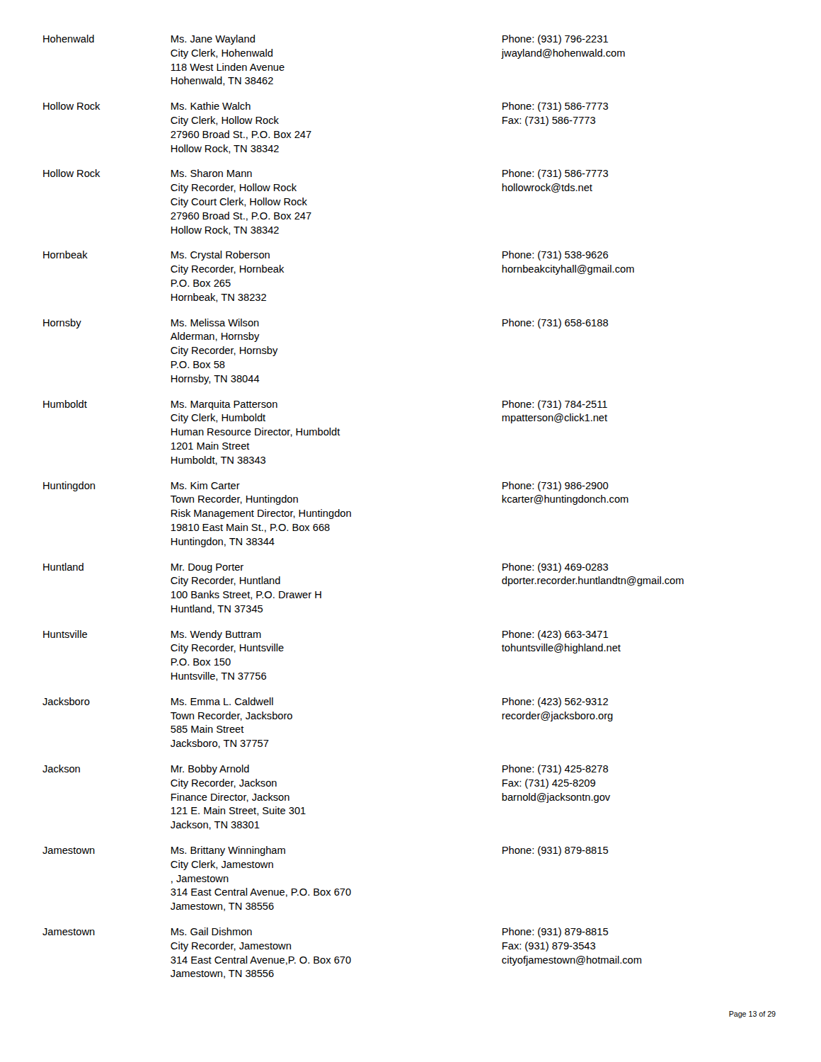| Hohenwald | Ms. Jane Wayland City Clerk, Hohenwald 118 West Linden Avenue Hohenwald, TN 38462 | Phone: (931) 796-2231 jwayland@hohenwald.com |
| Hollow Rock | Ms. Kathie Walch City Clerk, Hollow Rock 27960 Broad St., P.O. Box 247 Hollow Rock, TN 38342 | Phone: (731) 586-7773 Fax: (731) 586-7773 |
| Hollow Rock | Ms. Sharon Mann City Recorder, Hollow Rock City Court Clerk, Hollow Rock 27960 Broad St., P.O. Box 247 Hollow Rock, TN 38342 | Phone: (731) 586-7773 hollowrock@tds.net |
| Hornbeak | Ms. Crystal Roberson City Recorder, Hornbeak P.O. Box 265 Hornbeak, TN 38232 | Phone: (731) 538-9626 hornbeakcityhall@gmail.com |
| Hornsby | Ms. Melissa Wilson Alderman, Hornsby City Recorder, Hornsby P.O. Box 58 Hornsby, TN 38044 | Phone: (731) 658-6188 |
| Humboldt | Ms. Marquita Patterson City Clerk, Humboldt Human Resource Director, Humboldt 1201 Main Street Humboldt, TN 38343 | Phone: (731) 784-2511 mpatterson@click1.net |
| Huntingdon | Ms. Kim Carter Town Recorder, Huntingdon Risk Management Director, Huntingdon 19810 East Main St., P.O. Box 668 Huntingdon, TN 38344 | Phone: (731) 986-2900 kcarter@huntingdonch.com |
| Huntland | Mr. Doug Porter City Recorder, Huntland 100 Banks Street, P.O. Drawer H Huntland, TN 37345 | Phone: (931) 469-0283 dporter.recorder.huntlandtn@gmail.com |
| Huntsville | Ms. Wendy Buttram City Recorder, Huntsville P.O. Box 150 Huntsville, TN 37756 | Phone: (423) 663-3471 tohuntsville@highland.net |
| Jacksboro | Ms. Emma L. Caldwell Town Recorder, Jacksboro 585 Main Street Jacksboro, TN 37757 | Phone: (423) 562-9312 recorder@jacksboro.org |
| Jackson | Mr. Bobby Arnold City Recorder, Jackson Finance Director, Jackson 121 E. Main Street, Suite 301 Jackson, TN 38301 | Phone: (731) 425-8278 Fax: (731) 425-8209 barnold@jacksontn.gov |
| Jamestown | Ms. Brittany Winningham City Clerk, Jamestown , Jamestown 314 East Central Avenue, P.O. Box 670 Jamestown, TN 38556 | Phone: (931) 879-8815 |
| Jamestown | Ms. Gail Dishmon City Recorder, Jamestown 314 East Central Avenue,P. O. Box 670 Jamestown, TN 38556 | Phone: (931) 879-8815 Fax: (931) 879-3543 cityofjamestown@hotmail.com |
Page 13 of 29